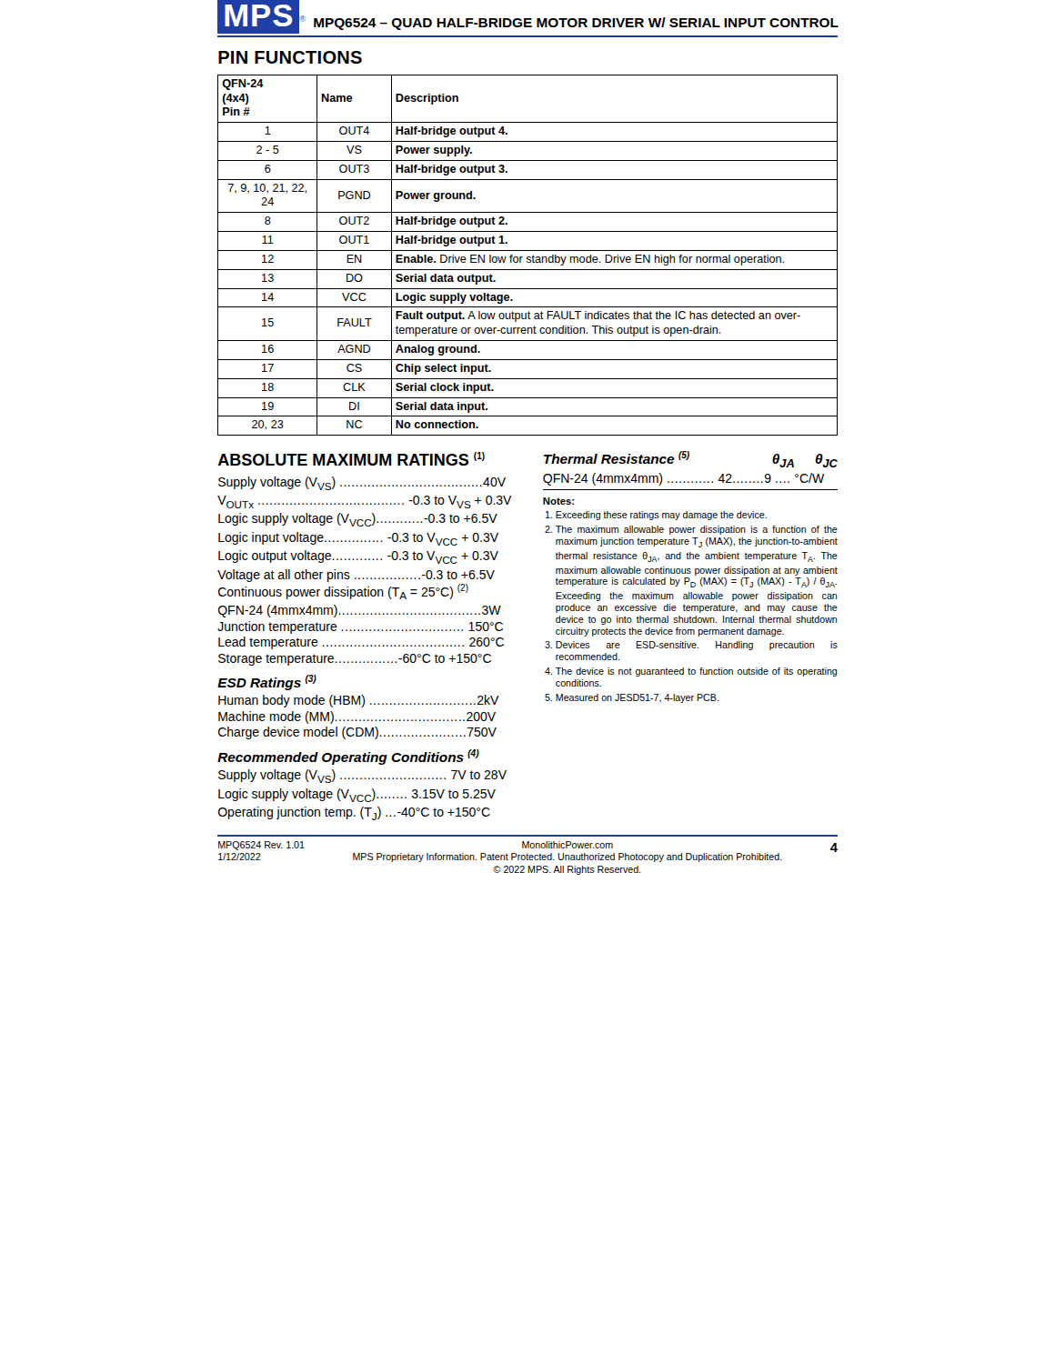MPS®
MPQ6524 – QUAD HALF-BRIDGE MOTOR DRIVER W/ SERIAL INPUT CONTROL
PIN FUNCTIONS
| QFN-24 (4x4) Pin # | Name | Description |
| --- | --- | --- |
| 1 | OUT4 | Half-bridge output 4. |
| 2 - 5 | VS | Power supply. |
| 6 | OUT3 | Half-bridge output 3. |
| 7, 9, 10, 21, 22, 24 | PGND | Power ground. |
| 8 | OUT2 | Half-bridge output 2. |
| 11 | OUT1 | Half-bridge output 1. |
| 12 | EN | Enable. Drive EN low for standby mode. Drive EN high for normal operation. |
| 13 | DO | Serial data output. |
| 14 | VCC | Logic supply voltage. |
| 15 | FAULT | Fault output. A low output at FAULT indicates that the IC has detected an over-temperature or over-current condition. This output is open-drain. |
| 16 | AGND | Analog ground. |
| 17 | CS | Chip select input. |
| 18 | CLK | Serial clock input. |
| 19 | DI | Serial data input. |
| 20, 23 | NC | No connection. |
ABSOLUTE MAXIMUM RATINGS (1)
Supply voltage (VVS) .................................... 40V VOUTx ..................................... -0.3 to VVS + 0.3V Logic supply voltage (VVCC)............-0.3 to +6.5V Logic input voltage............... -0.3 to VVCC + 0.3V Logic output voltage............. -0.3 to VVCC + 0.3V Voltage at all other pins .................-0.3 to +6.5V Continuous power dissipation (TA = 25°C) (2) QFN-24 (4mmx4mm).................................... 3W Junction temperature ............................... 150°C Lead temperature .................................... 260°C Storage temperature................-60°C to +150°C
ESD Ratings (3)
Human body mode (HBM) ........................... 2kV Machine mode (MM)................................. 200V Charge device model (CDM)...................... 750V
Recommended Operating Conditions (4)
Supply voltage (VVS) ........................... 7V to 28V Logic supply voltage (VVCC)........ 3.15V to 5.25V Operating junction temp. (TJ) ...-40°C to +150°C
Thermal Resistance (5)
θJA θJC
QFN-24 (4mmx4mm) ............ 42........ 9 .... °C/W
Notes:
Exceeding these ratings may damage the device.
The maximum allowable power dissipation is a function of the maximum junction temperature TJ (MAX), the junction-to-ambient thermal resistance θJA, and the ambient temperature TA. The maximum allowable continuous power dissipation at any ambient temperature is calculated by PD (MAX) = (TJ (MAX) - TA) / θJA. Exceeding the maximum allowable power dissipation can produce an excessive die temperature, and may cause the device to go into thermal shutdown. Internal thermal shutdown circuitry protects the device from permanent damage.
Devices are ESD-sensitive. Handling precaution is recommended.
The device is not guaranteed to function outside of its operating conditions.
Measured on JESD51-7, 4-layer PCB.
MPQ6524 Rev. 1.01
1/12/2022
MonolithicPower.com MPS Proprietary Information. Patent Protected. Unauthorized Photocopy and Duplication Prohibited. © 2022 MPS. All Rights Reserved.
4